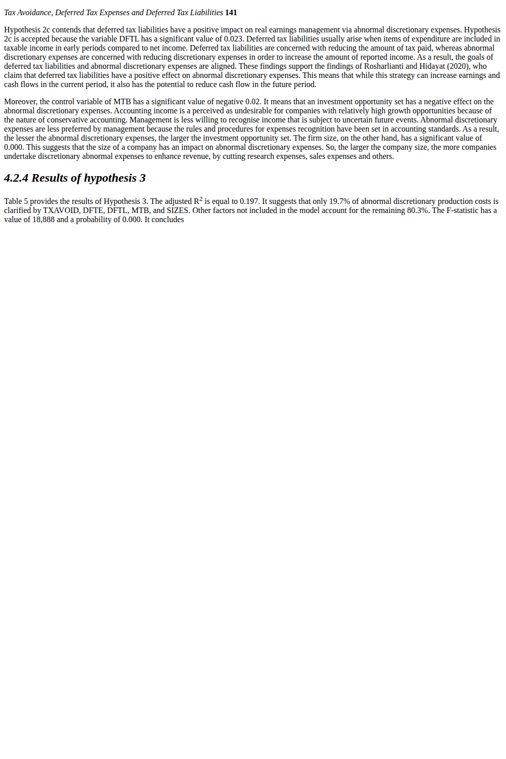Tax Avoidance, Deferred Tax Expenses and Deferred Tax Liabilities 141
Hypothesis 2c contends that deferred tax liabilities have a positive impact on real earnings management via abnormal discretionary expenses. Hypothesis 2c is accepted because the variable DFTL has a significant value of 0.023. Deferred tax liabilities usually arise when items of expenditure are included in taxable income in early periods compared to net income. Deferred tax liabilities are concerned with reducing the amount of tax paid, whereas abnormal discretionary expenses are concerned with reducing discretionary expenses in order to increase the amount of reported income. As a result, the goals of deferred tax liabilities and abnormal discretionary expenses are aligned. These findings support the findings of Rosharlianti and Hidayat (2020), who claim that deferred tax liabilities have a positive effect on abnormal discretionary expenses. This means that while this strategy can increase earnings and cash flows in the current period, it also has the potential to reduce cash flow in the future period.
Moreover, the control variable of MTB has a significant value of negative 0.02. It means that an investment opportunity set has a negative effect on the abnormal discretionary expenses. Accounting income is a perceived as undesirable for companies with relatively high growth opportunities because of the nature of conservative accounting. Management is less willing to recognise income that is subject to uncertain future events. Abnormal discretionary expenses are less preferred by management because the rules and procedures for expenses recognition have been set in accounting standards. As a result, the lesser the abnormal discretionary expenses, the larger the investment opportunity set. The firm size, on the other hand, has a significant value of 0.000. This suggests that the size of a company has an impact on abnormal discretionary expenses. So, the larger the company size, the more companies undertake discretionary abnormal expenses to enhance revenue, by cutting research expenses, sales expenses and others.
4.2.4 Results of hypothesis 3
Table 5 provides the results of Hypothesis 3. The adjusted R2 is equal to 0.197. It suggests that only 19.7% of abnormal discretionary production costs is clarified by TXAVOID, DFTE, DFTL, MTB, and SIZES. Other factors not included in the model account for the remaining 80.3%. The F-statistic has a value of 18,888 and a probability of 0.000. It concludes